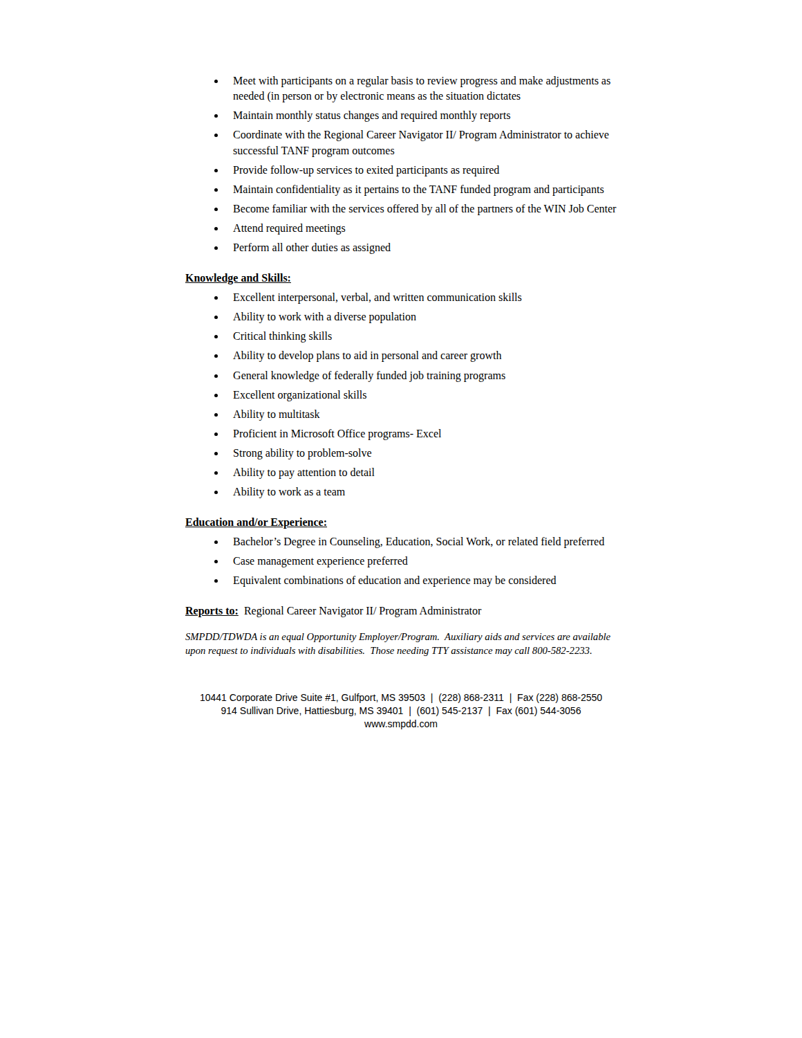Meet with participants on a regular basis to review progress and make adjustments as needed (in person or by electronic means as the situation dictates
Maintain monthly status changes and required monthly reports
Coordinate with the Regional Career Navigator II/ Program Administrator to achieve successful TANF program outcomes
Provide follow-up services to exited participants as required
Maintain confidentiality as it pertains to the TANF funded program and participants
Become familiar with the services offered by all of the partners of the WIN Job Center
Attend required meetings
Perform all other duties as assigned
Knowledge and Skills:
Excellent interpersonal, verbal, and written communication skills
Ability to work with a diverse population
Critical thinking skills
Ability to develop plans to aid in personal and career growth
General knowledge of federally funded job training programs
Excellent organizational skills
Ability to multitask
Proficient in Microsoft Office programs- Excel
Strong ability to problem-solve
Ability to pay attention to detail
Ability to work as a team
Education and/or Experience:
Bachelor’s Degree in Counseling, Education, Social Work, or related field preferred
Case management experience preferred
Equivalent combinations of education and experience may be considered
Reports to: Regional Career Navigator II/ Program Administrator
SMPDD/TDWDA is an equal Opportunity Employer/Program. Auxiliary aids and services are available upon request to individuals with disabilities. Those needing TTY assistance may call 800-582-2233.
10441 Corporate Drive Suite #1, Gulfport, MS 39503 | (228) 868-2311 | Fax (228) 868-2550
914 Sullivan Drive, Hattiesburg, MS 39401 | (601) 545-2137 | Fax (601) 544-3056
www.smpdd.com